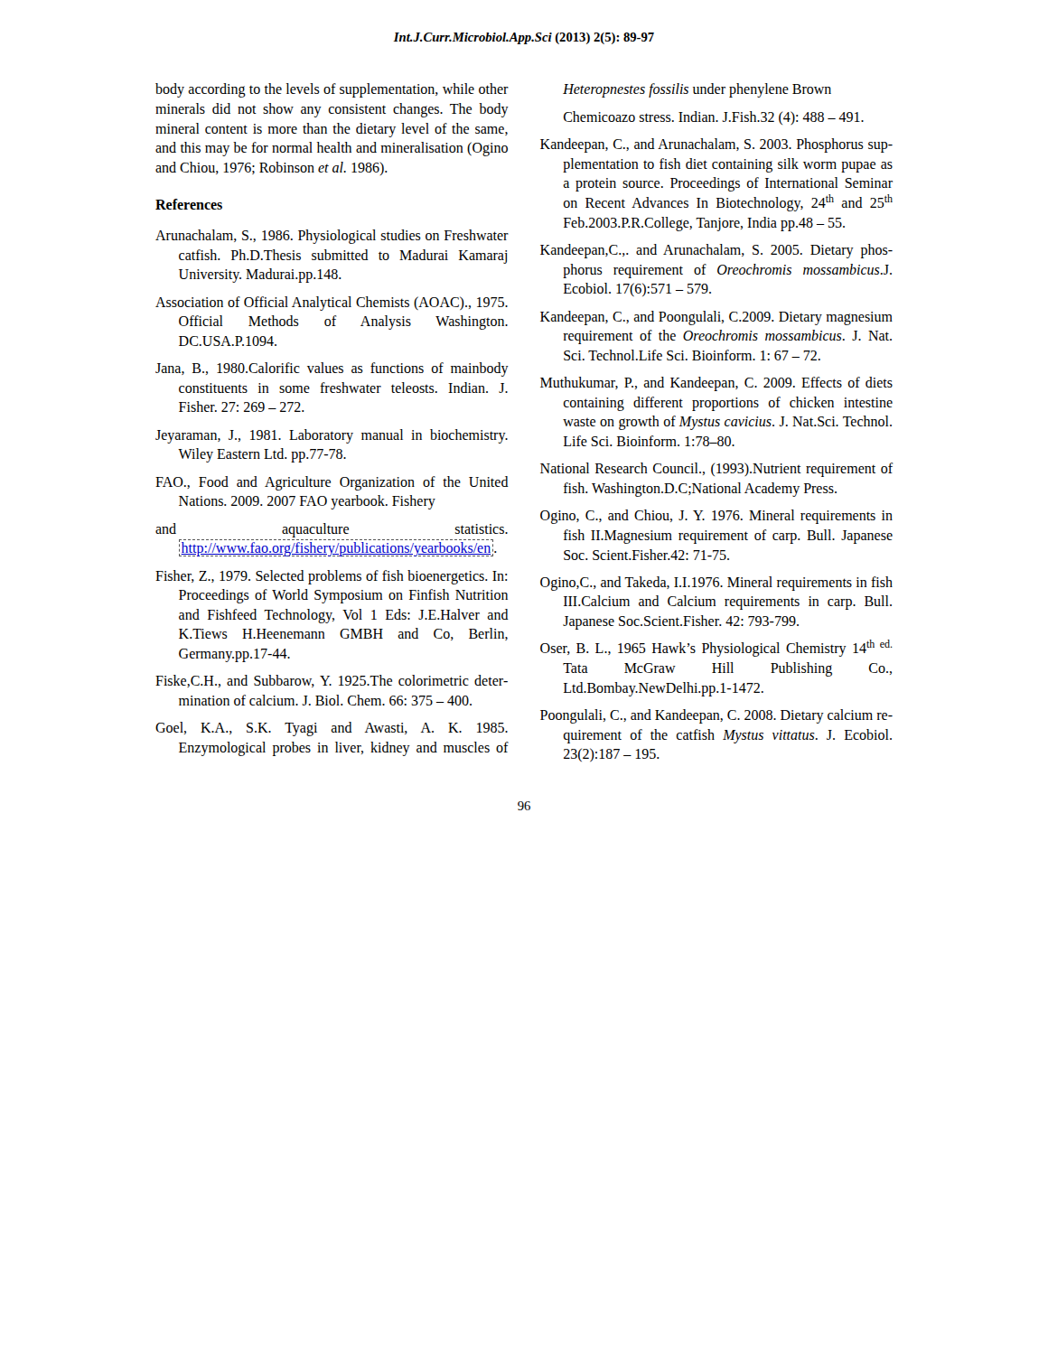Int.J.Curr.Microbiol.App.Sci (2013) 2(5): 89-97
body according to the levels of supplementation, while other minerals did not show any consistent changes. The body mineral content is more than the dietary level of the same, and this may be for normal health and mineralisation (Ogino and Chiou, 1976; Robinson et al. 1986).
References
Arunachalam, S., 1986. Physiological studies on Freshwater catfish. Ph.D.Thesis submitted to Madurai Kamaraj University. Madurai.pp.148.
Association of Official Analytical Chemists (AOAC)., 1975. Official Methods of Analysis Washington. DC.USA.P.1094.
Jana, B., 1980.Calorific values as functions of mainbody constituents in some freshwater teleosts. Indian. J. Fisher. 27: 269 – 272.
Jeyaraman, J., 1981. Laboratory manual in biochemistry. Wiley Eastern Ltd. pp.77-78.
FAO., Food and Agriculture Organization of the United Nations. 2009. 2007 FAO yearbook. Fishery
and aquaculture statistics. http://www.fao.org/fishery/publications/yearbooks/en.
Fisher, Z., 1979. Selected problems of fish bioenergetics. In: Proceedings of World Symposium on Finfish Nutrition and Fishfeed Technology, Vol 1 Eds: J.E.Halver and K.Tiews H.Heenemann GMBH and Co, Berlin, Germany.pp.17-44.
Fiske,C.H., and Subbarow, Y. 1925.The colorimetric determination of calcium. J. Biol. Chem. 66: 375 – 400.
Goel, K.A., S.K. Tyagi and Awasti, A. K. 1985. Enzymological probes in liver, kidney and muscles of Heteropnestes fossilis under phenylene Brown
Chemicoazo stress. Indian. J.Fish.32 (4): 488 – 491.
Kandeepan, C., and Arunachalam, S. 2003. Phosphorus supplementation to fish diet containing silk worm pupae as a protein source. Proceedings of International Seminar on Recent Advances In Biotechnology, 24th and 25th Feb.2003.P.R.College, Tanjore, India pp.48 – 55.
Kandeepan,C.,. and Arunachalam, S. 2005. Dietary phosphorus requirement of Oreochromis mossambicus.J. Ecobiol. 17(6):571 – 579.
Kandeepan, C., and Poongulali, C.2009. Dietary magnesium requirement of the Oreochromis mossambicus. J. Nat. Sci. Technol.Life Sci. Bioinform. 1: 67 – 72.
Muthukumar, P., and Kandeepan, C. 2009. Effects of diets containing different proportions of chicken intestine waste on growth of Mystus cavicius. J. Nat.Sci. Technol. Life Sci. Bioinform. 1:78–80.
National Research Council., (1993).Nutrient requirement of fish. Washington.D.C;National Academy Press.
Ogino, C., and Chiou, J. Y. 1976. Mineral requirements in fish II.Magnesium requirement of carp. Bull. Japanese Soc. Scient.Fisher.42: 71-75.
Ogino,C., and Takeda, I.I.1976. Mineral requirements in fish III.Calcium and Calcium requirements in carp. Bull. Japanese Soc.Scient.Fisher. 42: 793-799.
Oser, B. L., 1965 Hawk’s Physiological Chemistry 14th ed. Tata McGraw Hill Publishing Co., Ltd.Bombay.NewDelhi.pp.1-1472.
Poongulali, C., and Kandeepan, C. 2008. Dietary calcium requirement of the catfish Mystus vittatus. J. Ecobiol. 23(2):187 – 195.
96